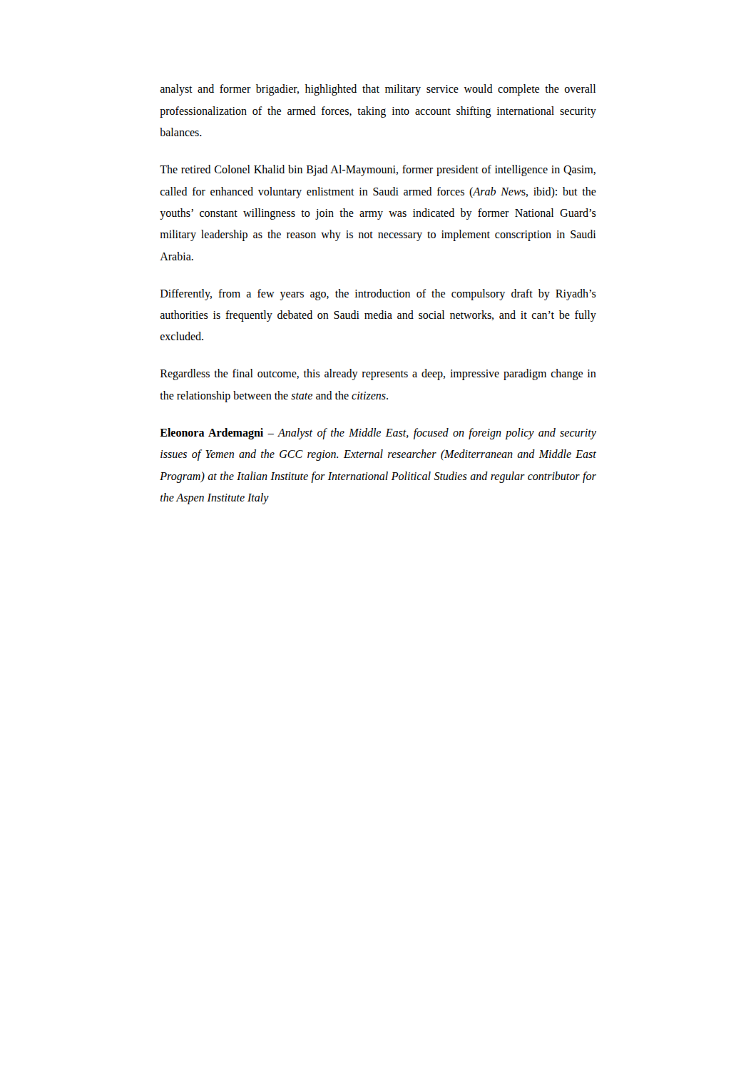analyst and former brigadier, highlighted that military service would complete the overall professionalization of the armed forces, taking into account shifting international security balances.
The retired Colonel Khalid bin Bjad Al-Maymouni, former president of intelligence in Qasim, called for enhanced voluntary enlistment in Saudi armed forces (Arab News, ibid): but the youths’ constant willingness to join the army was indicated by former National Guard’s military leadership as the reason why is not necessary to implement conscription in Saudi Arabia.
Differently, from a few years ago, the introduction of the compulsory draft by Riyadh’s authorities is frequently debated on Saudi media and social networks, and it can’t be fully excluded.
Regardless the final outcome, this already represents a deep, impressive paradigm change in the relationship between the state and the citizens.
Eleonora Ardemagni – Analyst of the Middle East, focused on foreign policy and security issues of Yemen and the GCC region. External researcher (Mediterranean and Middle East Program) at the Italian Institute for International Political Studies and regular contributor for the Aspen Institute Italy